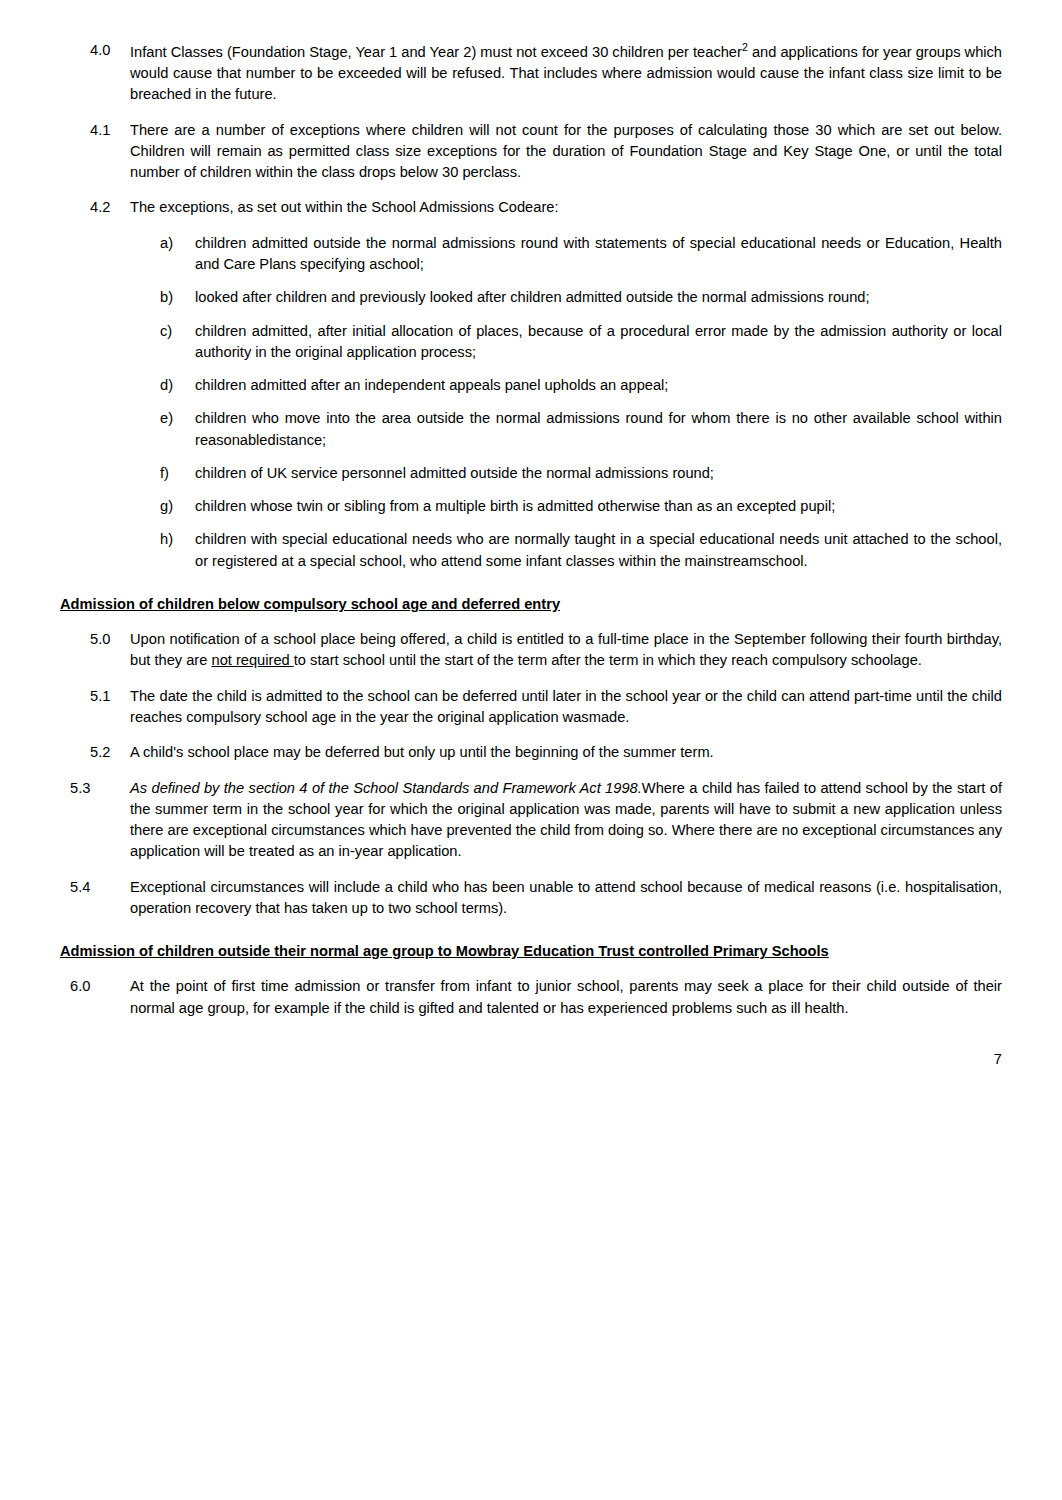4.0
Infant Classes (Foundation Stage, Year 1 and Year 2) must not exceed 30 children per teacher2 and applications for year groups which would cause that number to be exceeded will be refused. That includes where admission would cause the infant class size limit to be breached in the future.
4.1
There are a number of exceptions where children will not count for the purposes of calculating those 30 which are set out below. Children will remain as permitted class size exceptions for the duration of Foundation Stage and Key Stage One, or until the total number of children within the class drops below 30 perclass.
4.2
The exceptions, as set out within the School Admissions Codeare:
a)
children admitted outside the normal admissions round with statements of special educational needs or Education, Health and Care Plans specifying aschool;
b)
looked after children and previously looked after children admitted outside the normal admissions round;
c)
children admitted, after initial allocation of places, because of a procedural error made by the admission authority or local authority in the original application process;
d)
children admitted after an independent appeals panel upholds an appeal;
e)
children who move into the area outside the normal admissions round for whom there is no other available school within reasonabledistance;
f)
children of UK service personnel admitted outside the normal admissions round;
g)
children whose twin or sibling from a multiple birth is admitted otherwise than as an excepted pupil;
h)
children with special educational needs who are normally taught in a special educational needs unit attached to the school, or registered at a special school, who attend some infant classes within the mainstreamschool.
Admission of children below compulsory school age and deferred entry
5.0
Upon notification of a school place being offered, a child is entitled to a full-time place in the September following their fourth birthday, but they are not required to start school until the start of the term after the term in which they reach compulsory schoolage.
5.1
The date the child is admitted to the school can be deferred until later in the school year or the child can attend part-time until the child reaches compulsory school age in the year the original application wasmade.
5.2
A child's school place may be deferred but only up until the beginning of the summer term.
5.3
As defined by the section 4 of the School Standards and Framework Act 1998. Where a child has failed to attend school by the start of the summer term in the school year for which the original application was made, parents will have to submit a new application unless there are exceptional circumstances which have prevented the child from doing so. Where there are no exceptional circumstances any application will be treated as an in-year application.
5.4
Exceptional circumstances will include a child who has been unable to attend school because of medical reasons (i.e. hospitalisation, operation recovery that has taken up to two school terms).
Admission of children outside their normal age group to Mowbray Education Trust controlled Primary Schools
6.0
At the point of first time admission or transfer from infant to junior school, parents may seek a place for their child outside of their normal age group, for example if the child is gifted and talented or has experienced problems such as ill health.
7